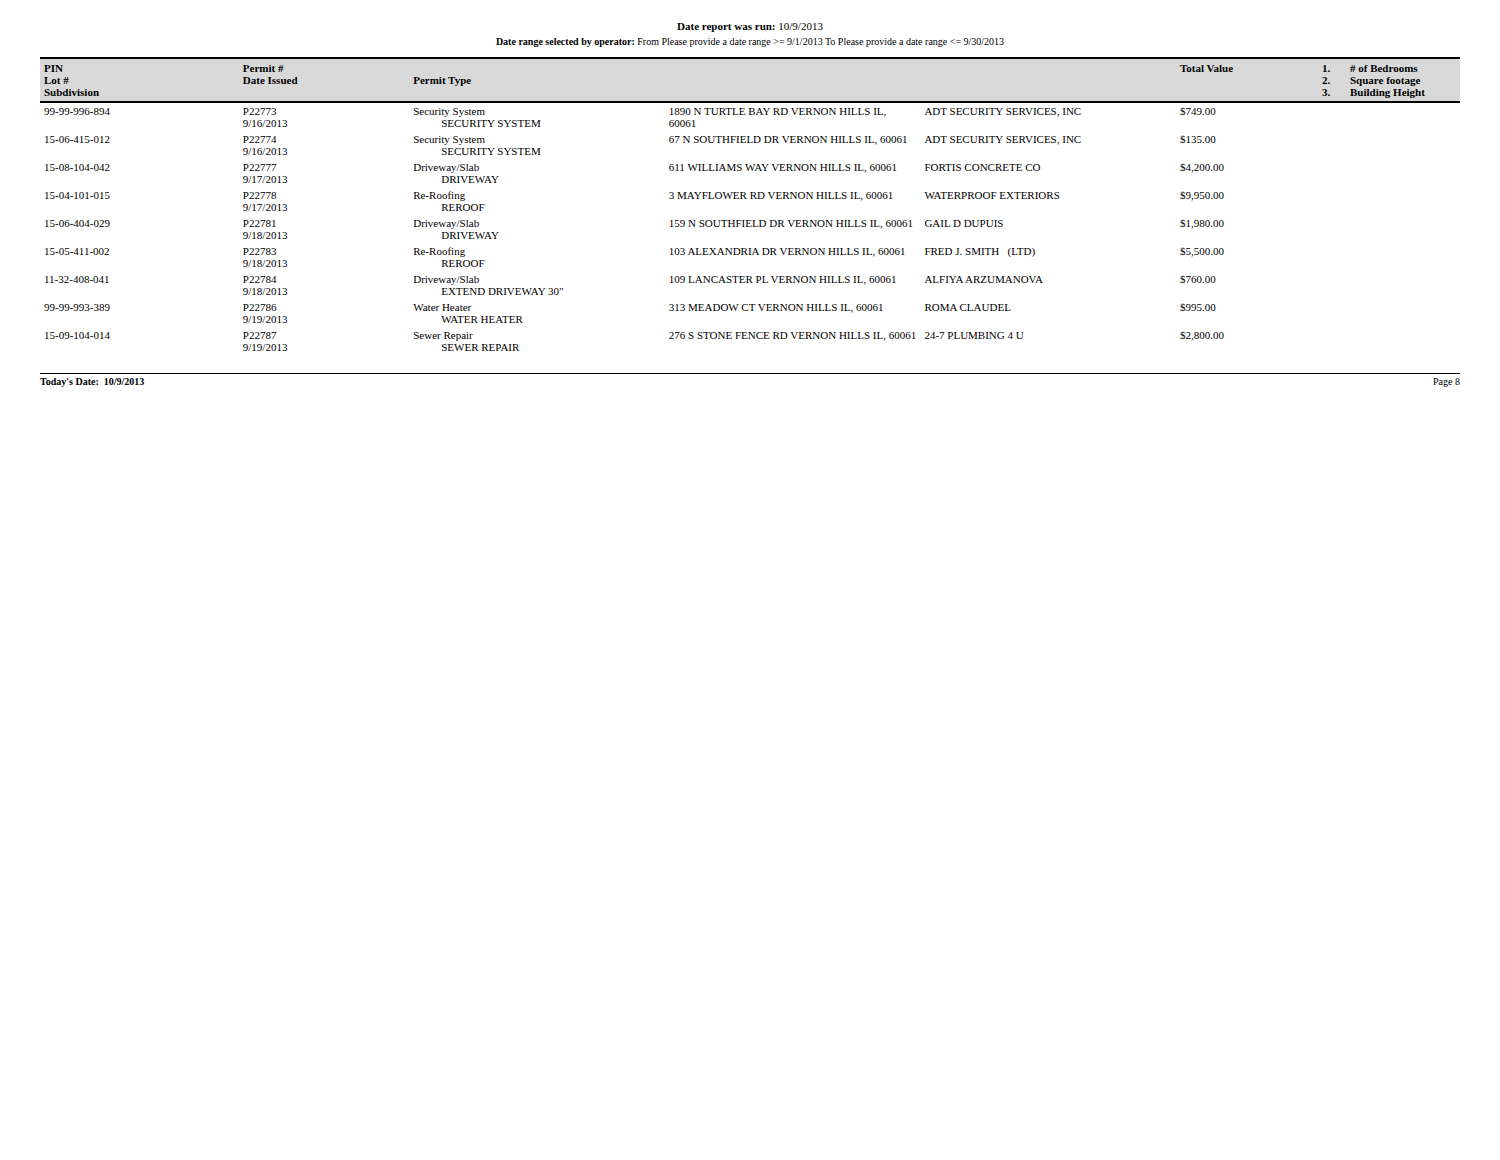Date report was run: 10/9/2013
Date range selected by operator: From Please provide a date range >= 9/1/2013 To Please provide a date range <= 9/30/2013
| PIN Lot # Subdivision | Permit # Date Issued | Permit Type | | | Total Value | 1. # of Bedrooms 2. Square footage 3. Building Height |
| --- | --- | --- | --- | --- | --- | --- |
| 99-99-996-894 | P22773 9/16/2013 | Security System SECURITY SYSTEM | 1890 N TURTLE BAY RD VERNON HILLS IL, 60061 | ADT SECURITY SERVICES, INC | $749.00 | |
| 15-06-415-012 | P22774 9/16/2013 | Security System SECURITY SYSTEM | 67 N SOUTHFIELD DR VERNON HILLS IL, 60061 | ADT SECURITY SERVICES, INC | $135.00 | |
| 15-08-104-042 | P22777 9/17/2013 | Driveway/Slab DRIVEWAY | 611 WILLIAMS WAY VERNON HILLS IL, 60061 | FORTIS CONCRETE CO | $4,200.00 | |
| 15-04-101-015 | P22778 9/17/2013 | Re-Roofing REROOF | 3 MAYFLOWER RD VERNON HILLS IL, 60061 | WATERPROOF EXTERIORS | $9,950.00 | |
| 15-06-404-029 | P22781 9/18/2013 | Driveway/Slab DRIVEWAY | 159 N SOUTHFIELD DR VERNON HILLS IL, 60061 | GAIL D DUPUIS | $1,980.00 | |
| 15-05-411-002 | P22783 9/18/2013 | Re-Roofing REROOF | 103 ALEXANDRIA DR VERNON HILLS IL, 60061 | FRED J. SMITH (LTD) | $5,500.00 | |
| 11-32-408-041 | P22784 9/18/2013 | Driveway/Slab EXTEND DRIVEWAY 30" | 109 LANCASTER PL VERNON HILLS IL, 60061 | ALFIYA ARZUMANOVA | $760.00 | |
| 99-99-993-389 | P22786 9/19/2013 | Water Heater WATER HEATER | 313 MEADOW CT VERNON HILLS IL, 60061 | ROMA CLAUDEL | $995.00 | |
| 15-09-104-014 | P22787 9/19/2013 | Sewer Repair SEWER REPAIR | 276 S STONE FENCE RD VERNON HILLS IL, 60061 | 24-7 PLUMBING 4 U | $2,800.00 | |
Today's Date: 10/9/2013 Page 8